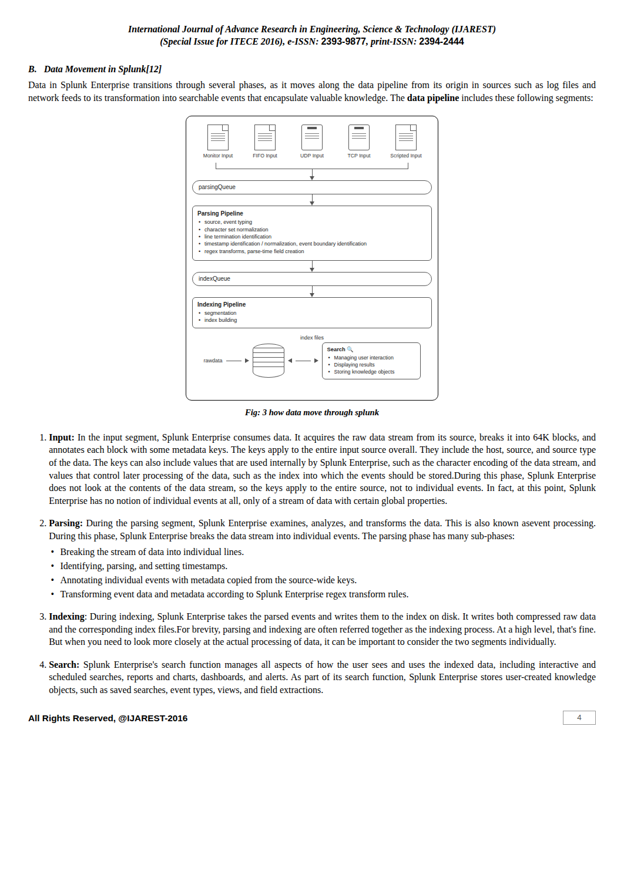International Journal of Advance Research in Engineering, Science & Technology (IJAREST)
(Special Issue for ITECE 2016), e-ISSN: 2393-9877, print-ISSN: 2394-2444
B. Data Movement in Splunk[12]
Data in Splunk Enterprise transitions through several phases, as it moves along the data pipeline from its origin in sources such as log files and network feeds to its transformation into searchable events that encapsulate valuable knowledge. The data pipeline includes these following segments:
Monitor Input
FIFO Input
UDP Input
TCP Input
Scripted Input
parsingQueue
Parsing Pipeline
source, event typing
character set normalization
line termination identification
timestamp identification / normalization, event boundary identification
regex transforms, parse-time field creation
indexQueue
Indexing Pipeline
segmentation
index building
index files
rawdata
Search 🔍
Managing user interaction
Displaying results
Storing knowledge objects
Fig: 3 how data move through splunk
Input: In the input segment, Splunk Enterprise consumes data. It acquires the raw data stream from its source, breaks it into 64K blocks, and annotates each block with some metadata keys. The keys apply to the entire input source overall. They include the host, source, and source type of the data. The keys can also include values that are used internally by Splunk Enterprise, such as the character encoding of the data stream, and values that control later processing of the data, such as the index into which the events should be stored.During this phase, Splunk Enterprise does not look at the contents of the data stream, so the keys apply to the entire source, not to individual events. In fact, at this point, Splunk Enterprise has no notion of individual events at all, only of a stream of data with certain global properties.
Parsing: During the parsing segment, Splunk Enterprise examines, analyzes, and transforms the data. This is also known asevent processing. During this phase, Splunk Enterprise breaks the data stream into individual events. The parsing phase has many sub-phases:
Breaking the stream of data into individual lines.
Identifying, parsing, and setting timestamps.
Annotating individual events with metadata copied from the source-wide keys.
Transforming event data and metadata according to Splunk Enterprise regex transform rules.
Indexing: During indexing, Splunk Enterprise takes the parsed events and writes them to the index on disk. It writes both compressed raw data and the corresponding index files.For brevity, parsing and indexing are often referred together as the indexing process. At a high level, that's fine. But when you need to look more closely at the actual processing of data, it can be important to consider the two segments individually.
Search: Splunk Enterprise's search function manages all aspects of how the user sees and uses the indexed data, including interactive and scheduled searches, reports and charts, dashboards, and alerts. As part of its search function, Splunk Enterprise stores user-created knowledge objects, such as saved searches, event types, views, and field extractions.
All Rights Reserved, @IJAREST-2016
4